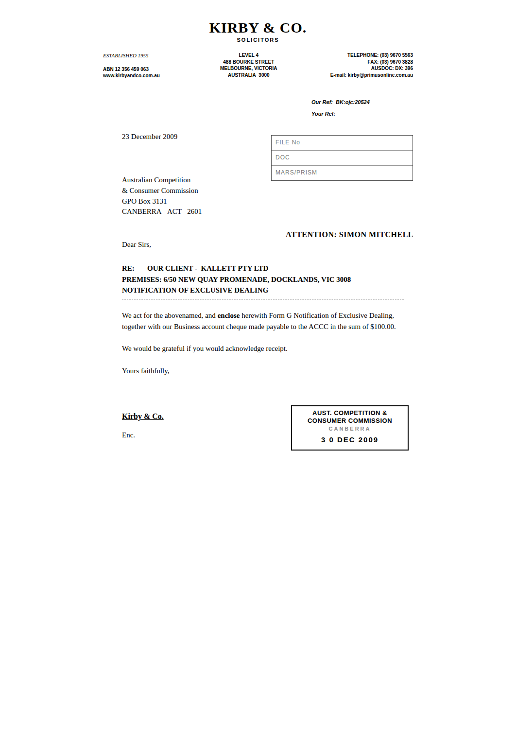KIRBY & CO.
SOLICITORS
| ESTABLISHED 1955 ABN 12 356 459 063 www.kirbyandco.com.au | LEVEL 4 488 BOURKE STREET MELBOURNE, VICTORIA AUSTRALIA 3000 | TELEPHONE: (03) 9670 5563 FAX: (03) 9670 3828 AUSDOC: DX: 396 E-mail: kirby@primusonline.com.au |
Our Ref: BK:ojc:20524
Your Ref:
| 23 December 2009 Australian Competition & Consumer Commission GPO Box 3131 CANBERRA ACT 2601 | FILE No DOC MARS/PRISM |
ATTENTION: SIMON MITCHELL
Dear Sirs,
RE: OUR CLIENT - KALLETT PTY LTD
PREMISES: 6/50 NEW QUAY PROMENADE, DOCKLANDS, VIC 3008
NOTIFICATION OF EXCLUSIVE DEALING
We act for the abovenamed, and enclose herewith Form G Notification of Exclusive Dealing, together with our Business account cheque made payable to the ACCC in the sum of $100.00.
We would be grateful if you would acknowledge receipt.
Yours faithfully,
Kirby & Co.
Enc.
AUST. COMPETITION &
CONSUMER COMMISSION
CANBERRA
3 0 DEC 2009